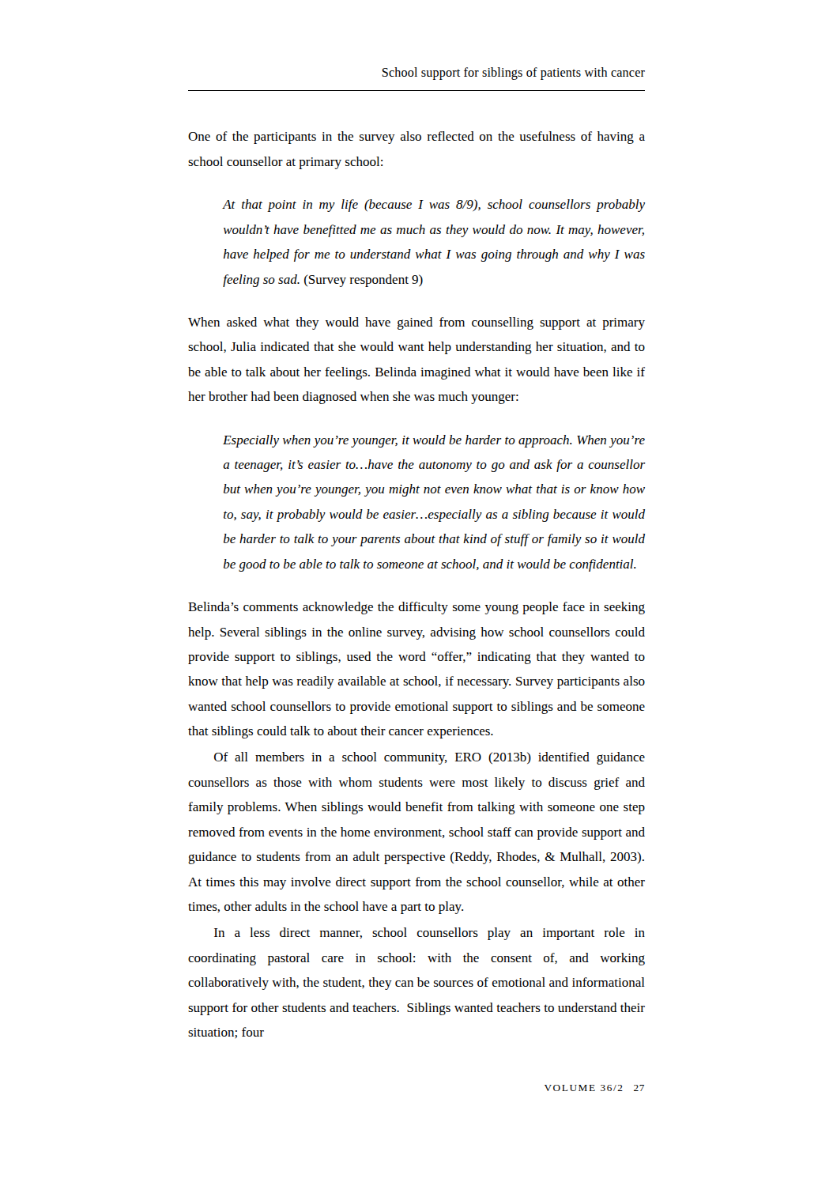School support for siblings of patients with cancer
One of the participants in the survey also reflected on the usefulness of having a school counsellor at primary school:
At that point in my life (because I was 8/9), school counsellors probably wouldn’t have benefitted me as much as they would do now. It may, however, have helped for me to understand what I was going through and why I was feeling so sad. (Survey respondent 9)
When asked what they would have gained from counselling support at primary school, Julia indicated that she would want help understanding her situation, and to be able to talk about her feelings. Belinda imagined what it would have been like if her brother had been diagnosed when she was much younger:
Especially when you’re younger, it would be harder to approach. When you’re a teenager, it’s easier to…have the autonomy to go and ask for a counsellor but when you’re younger, you might not even know what that is or know how to, say, it probably would be easier…especially as a sibling because it would be harder to talk to your parents about that kind of stuff or family so it would be good to be able to talk to someone at school, and it would be confidential.
Belinda’s comments acknowledge the difficulty some young people face in seeking help. Several siblings in the online survey, advising how school counsellors could provide support to siblings, used the word “offer,” indicating that they wanted to know that help was readily available at school, if necessary. Survey participants also wanted school counsellors to provide emotional support to siblings and be someone that siblings could talk to about their cancer experiences.
Of all members in a school community, ERO (2013b) identified guidance counsellors as those with whom students were most likely to discuss grief and family problems. When siblings would benefit from talking with someone one step removed from events in the home environment, school staff can provide support and guidance to students from an adult perspective (Reddy, Rhodes, & Mulhall, 2003). At times this may involve direct support from the school counsellor, while at other times, other adults in the school have a part to play.
In a less direct manner, school counsellors play an important role in coordinating pastoral care in school: with the consent of, and working collaboratively with, the student, they can be sources of emotional and informational support for other students and teachers. Siblings wanted teachers to understand their situation; four
Volume 36/227